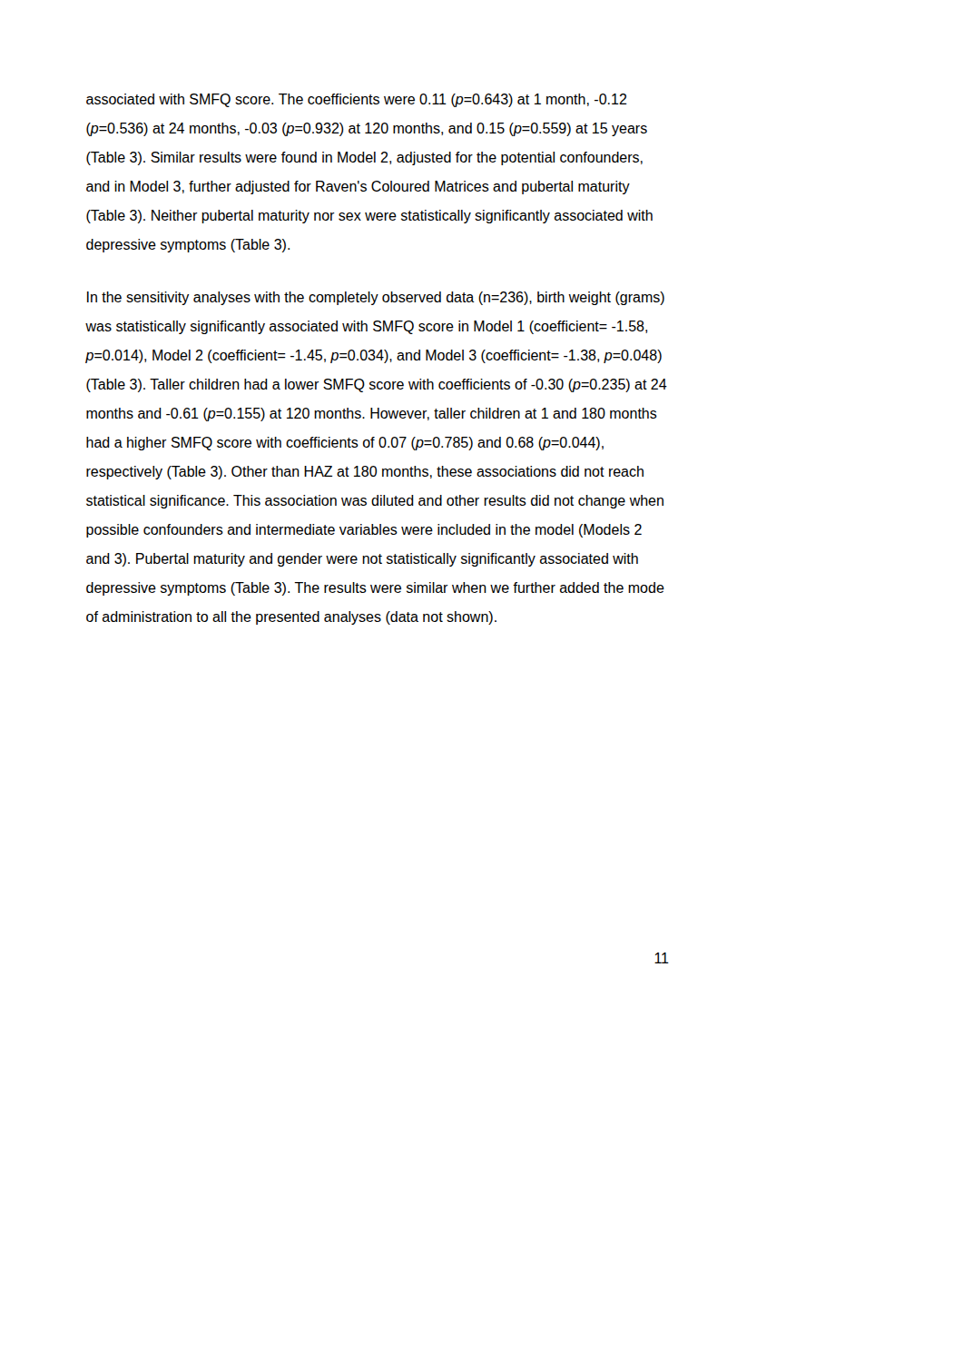associated with SMFQ score. The coefficients were 0.11 (p=0.643) at 1 month, -0.12 (p=0.536) at 24 months, -0.03 (p=0.932) at 120 months, and 0.15 (p=0.559) at 15 years (Table 3). Similar results were found in Model 2, adjusted for the potential confounders, and in Model 3, further adjusted for Raven's Coloured Matrices and pubertal maturity (Table 3). Neither pubertal maturity nor sex were statistically significantly associated with depressive symptoms (Table 3).
In the sensitivity analyses with the completely observed data (n=236), birth weight (grams) was statistically significantly associated with SMFQ score in Model 1 (coefficient= -1.58, p=0.014), Model 2 (coefficient= -1.45, p=0.034), and Model 3 (coefficient= -1.38, p=0.048) (Table 3). Taller children had a lower SMFQ score with coefficients of -0.30 (p=0.235) at 24 months and -0.61 (p=0.155) at 120 months. However, taller children at 1 and 180 months had a higher SMFQ score with coefficients of 0.07 (p=0.785) and 0.68 (p=0.044), respectively (Table 3). Other than HAZ at 180 months, these associations did not reach statistical significance. This association was diluted and other results did not change when possible confounders and intermediate variables were included in the model (Models 2 and 3). Pubertal maturity and gender were not statistically significantly associated with depressive symptoms (Table 3). The results were similar when we further added the mode of administration to all the presented analyses (data not shown).
11